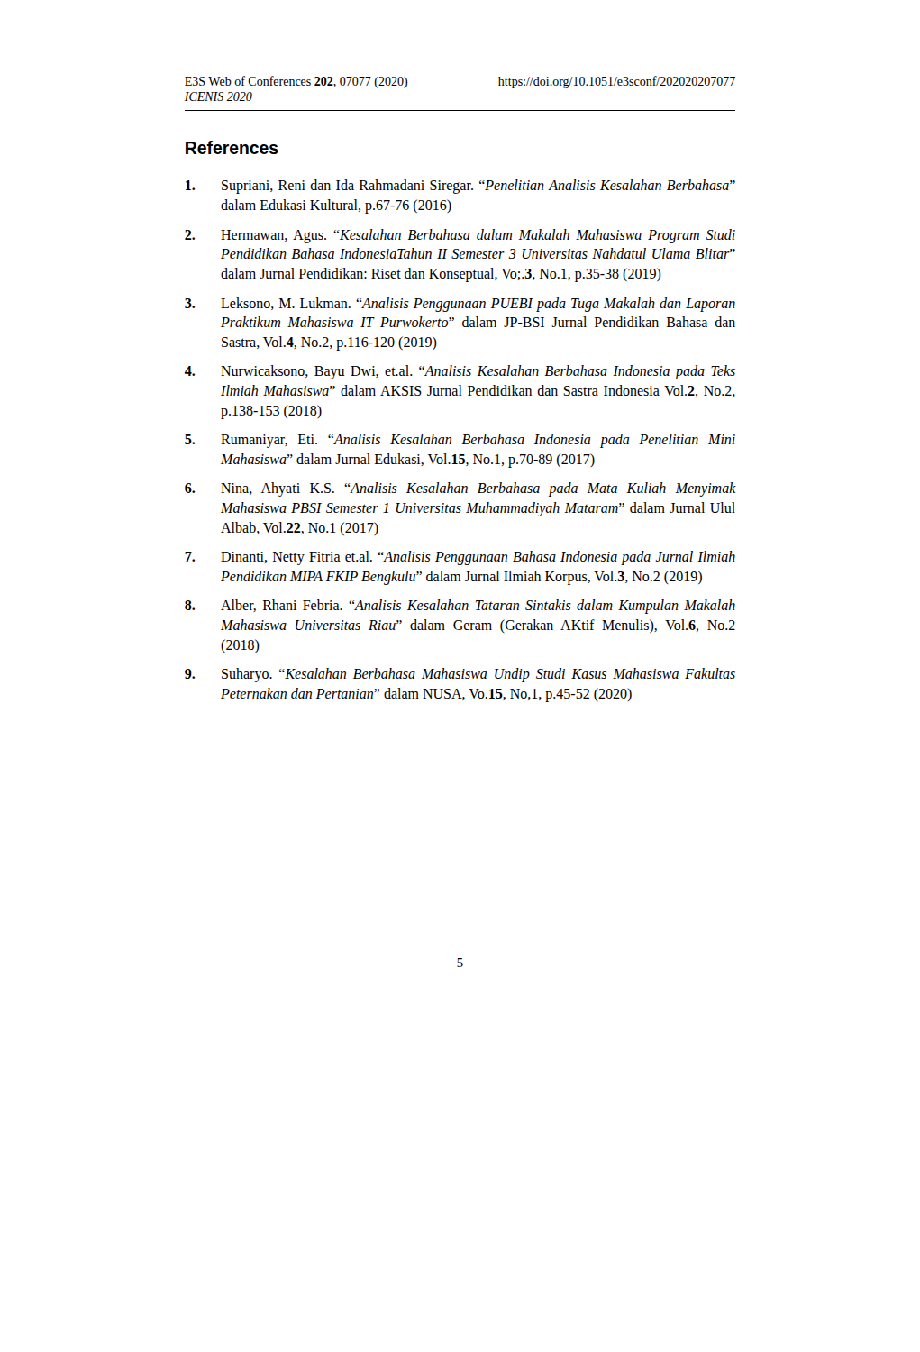E3S Web of Conferences 202, 07077 (2020)
ICENIS 2020
https://doi.org/10.1051/e3sconf/202020207077
References
1. Supriani, Reni dan Ida Rahmadani Siregar. “Penelitian Analisis Kesalahan Berbahasa” dalam Edukasi Kultural, p.67-76 (2016)
2. Hermawan, Agus. “Kesalahan Berbahasa dalam Makalah Mahasiswa Program Studi Pendidikan Bahasa IndonesiaTahun II Semester 3 Universitas Nahdatul Ulama Blitar” dalam Jurnal Pendidikan: Riset dan Konseptual, Vo;.3, No.1, p.35-38 (2019)
3. Leksono, M. Lukman. “Analisis Penggunaan PUEBI pada Tuga Makalah dan Laporan Praktikum Mahasiswa IT Purwokerto” dalam JP-BSI Jurnal Pendidikan Bahasa dan Sastra, Vol.4, No.2, p.116-120 (2019)
4. Nurwicaksono, Bayu Dwi, et.al. “Analisis Kesalahan Berbahasa Indonesia pada Teks Ilmiah Mahasiswa” dalam AKSIS Jurnal Pendidikan dan Sastra Indonesia Vol.2, No.2, p.138-153 (2018)
5. Rumaniyar, Eti. “Analisis Kesalahan Berbahasa Indonesia pada Penelitian Mini Mahasiswa” dalam Jurnal Edukasi, Vol.15, No.1, p.70-89 (2017)
6. Nina, Ahyati K.S. “Analisis Kesalahan Berbahasa pada Mata Kuliah Menyimak Mahasiswa PBSI Semester 1 Universitas Muhammadiyah Mataram” dalam Jurnal Ulul Albab, Vol.22, No.1 (2017)
7. Dinanti, Netty Fitria et.al. “Analisis Penggunaan Bahasa Indonesia pada Jurnal Ilmiah Pendidikan MIPA FKIP Bengkulu” dalam Jurnal Ilmiah Korpus, Vol.3, No.2 (2019)
8. Alber, Rhani Febria. “Analisis Kesalahan Tataran Sintakis dalam Kumpulan Makalah Mahasiswa Universitas Riau” dalam Geram (Gerakan AKtif Menulis), Vol.6, No.2 (2018)
9. Suharyo. “Kesalahan Berbahasa Mahasiswa Undip Studi Kasus Mahasiswa Fakultas Peternakan dan Pertanian” dalam NUSA, Vo.15, No,1, p.45-52 (2020)
5